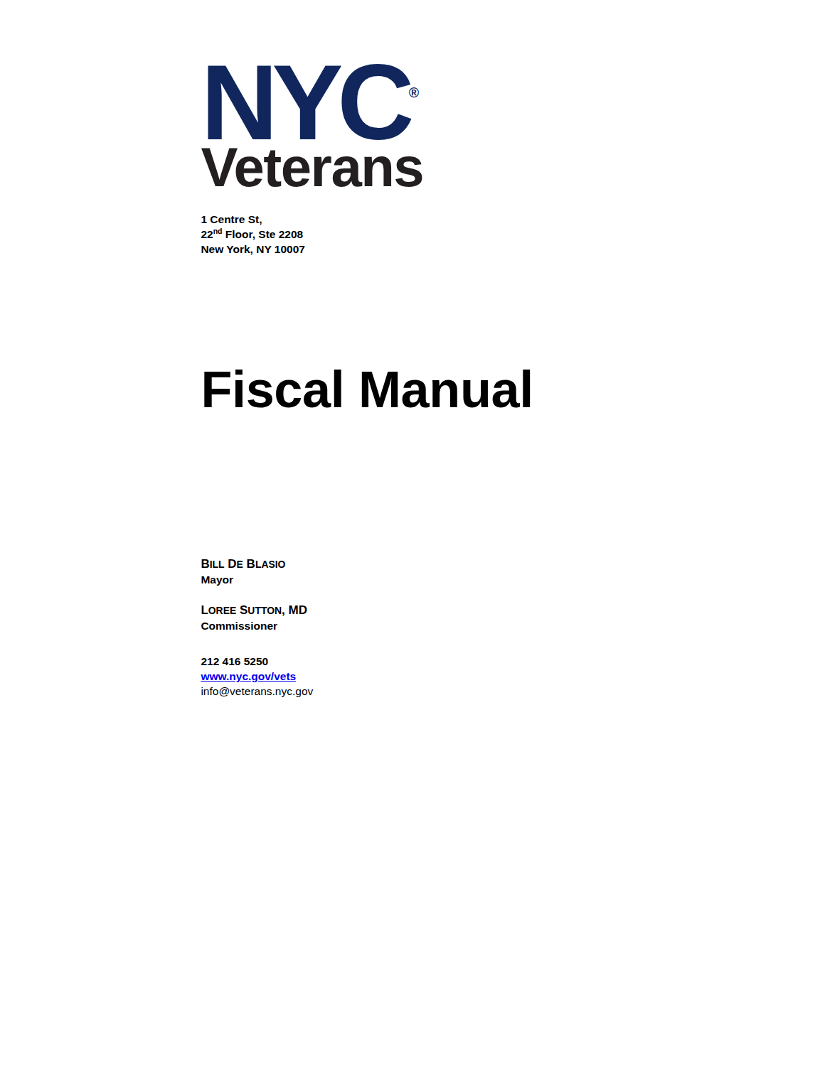NYC® Veterans
1 Centre St,
22nd Floor, Ste 2208
New York, NY 10007
Fiscal Manual
BILL DE BLASIO
Mayor
LOREE SUTTON, MD
Commissioner
212 416 5250
www.nyc.gov/vets
info@veterans.nyc.gov